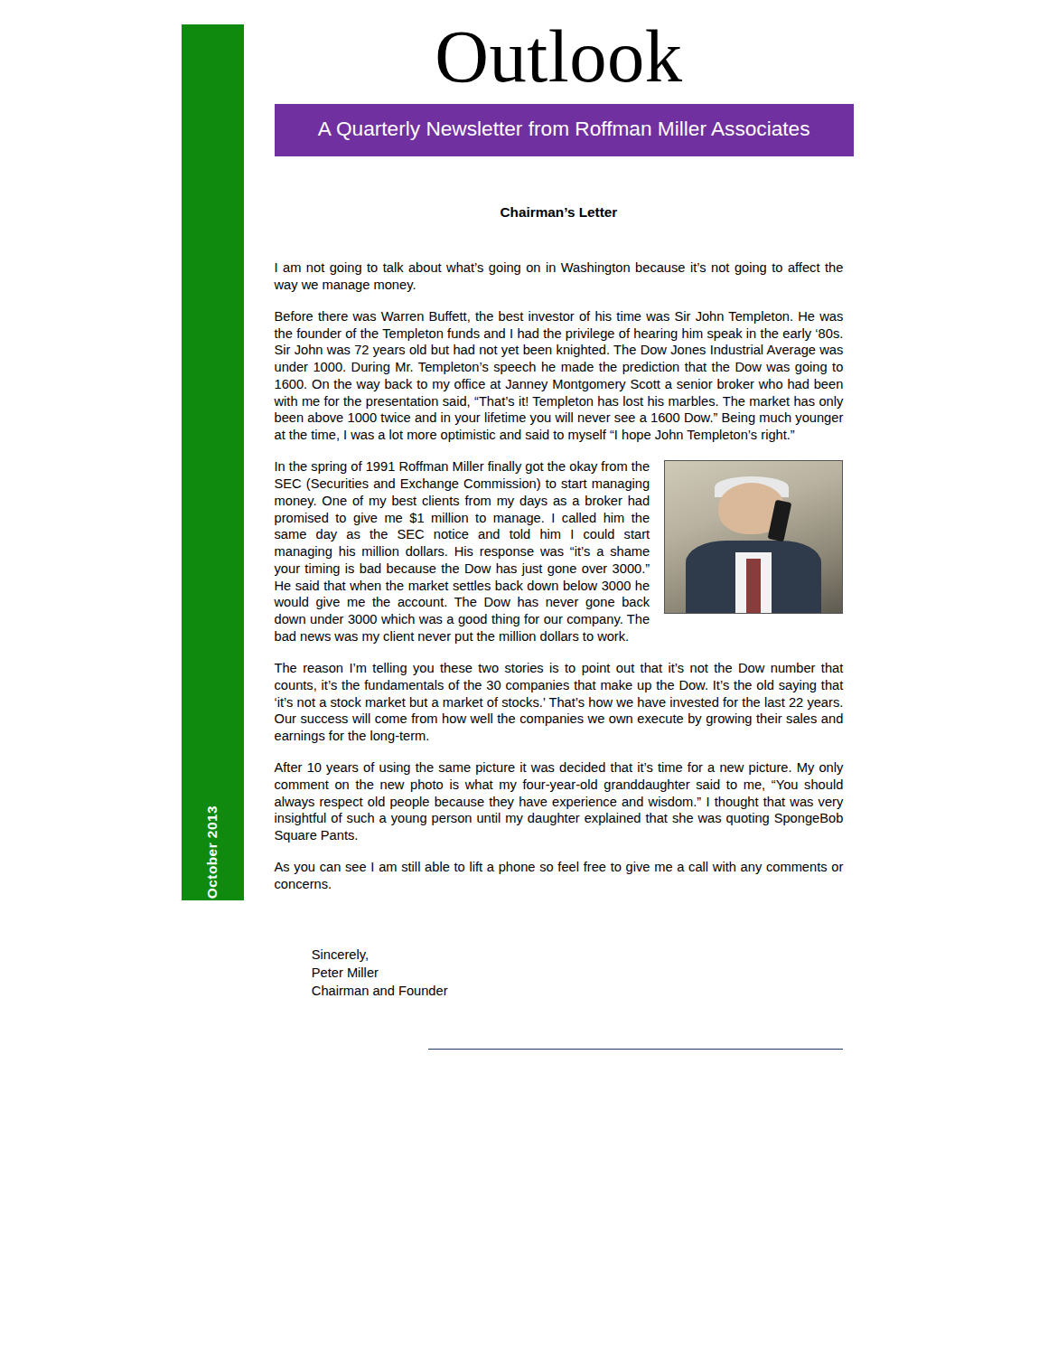04 October 2013
Outlook
A Quarterly Newsletter from Roffman Miller Associates
Chairman’s Letter
I am not going to talk about what’s going on in Washington because it’s not going to affect the way we manage money.
Before there was Warren Buffett, the best investor of his time was Sir John Templeton. He was the founder of the Templeton funds and I had the privilege of hearing him speak in the early ‘80s. Sir John was 72 years old but had not yet been knighted. The Dow Jones Industrial Average was under 1000. During Mr. Templeton’s speech he made the prediction that the Dow was going to 1600. On the way back to my office at Janney Montgomery Scott a senior broker who had been with me for the presentation said, “That’s it! Templeton has lost his marbles. The market has only been above 1000 twice and in your lifetime you will never see a 1600 Dow.” Being much younger at the time, I was a lot more optimistic and said to myself “I hope John Templeton’s right.”
In the spring of 1991 Roffman Miller finally got the okay from the SEC (Securities and Exchange Commission) to start managing money. One of my best clients from my days as a broker had promised to give me $1 million to manage. I called him the same day as the SEC notice and told him I could start managing his million dollars. His response was “it’s a shame your timing is bad because the Dow has just gone over 3000.” He said that when the market settles back down below 3000 he would give me the account. The Dow has never gone back down under 3000 which was a good thing for our company. The bad news was my client never put the million dollars to work.
The reason I’m telling you these two stories is to point out that it’s not the Dow number that counts, it’s the fundamentals of the 30 companies that make up the Dow. It’s the old saying that ‘it’s not a stock market but a market of stocks.’ That’s how we have invested for the last 22 years. Our success will come from how well the companies we own execute by growing their sales and earnings for the long-term.
After 10 years of using the same picture it was decided that it’s time for a new picture. My only comment on the new photo is what my four-year-old granddaughter said to me, “You should always respect old people because they have experience and wisdom.” I thought that was very insightful of such a young person until my daughter explained that she was quoting SpongeBob Square Pants.
As you can see I am still able to lift a phone so feel free to give me a call with any comments or concerns.
Sincerely,
Peter Miller
Chairman and Founder